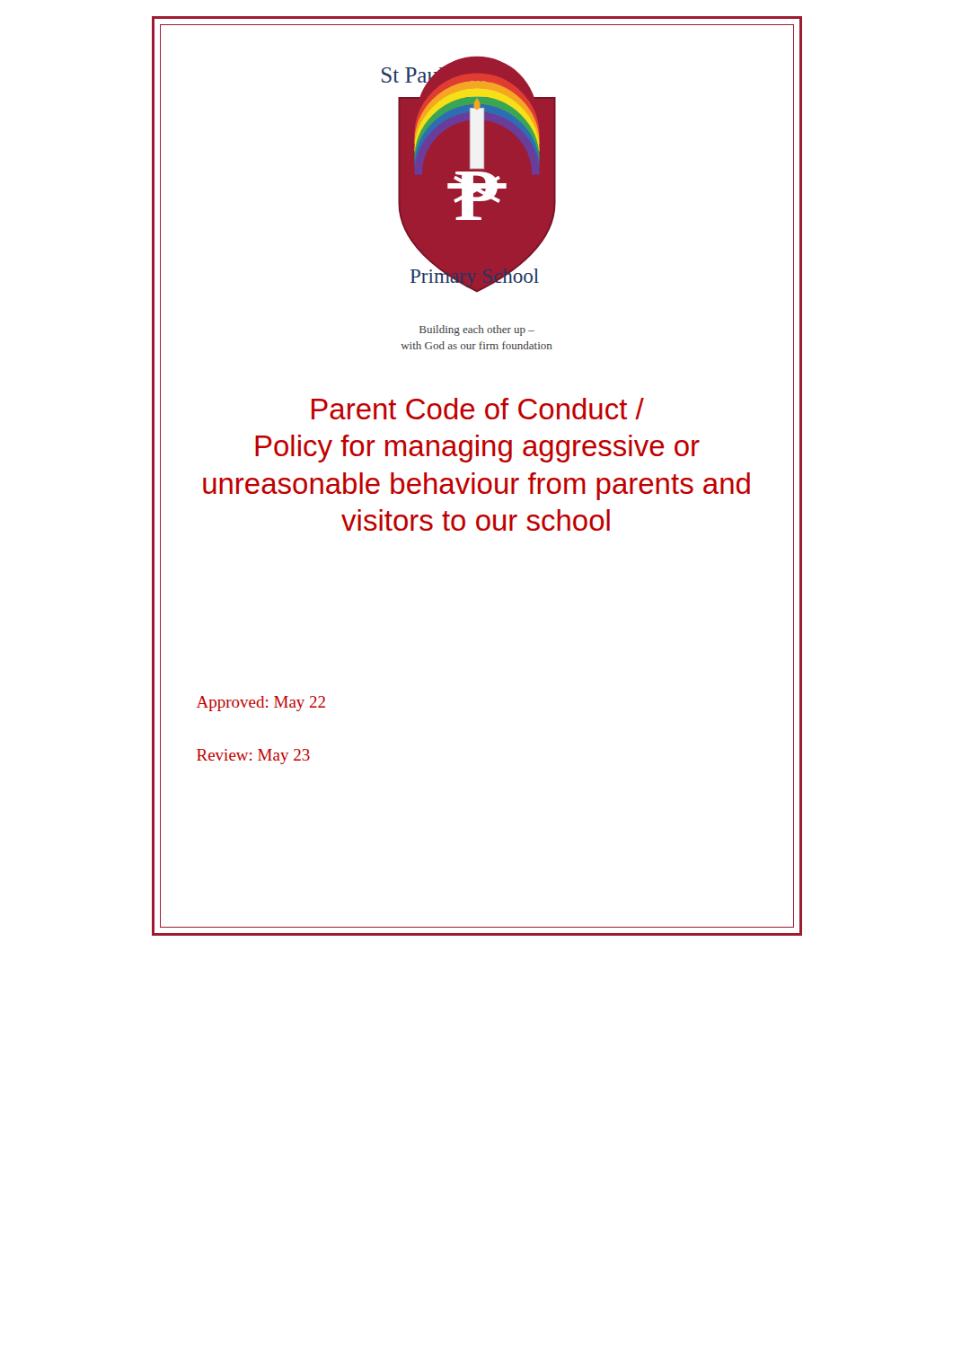St Paul's C.E P Primary School
Building each other up –
with God as our firm foundation
Parent Code of Conduct /
Policy for managing aggressive or unreasonable behaviour from parents and visitors to our school
Approved: May 22
Review: May 23